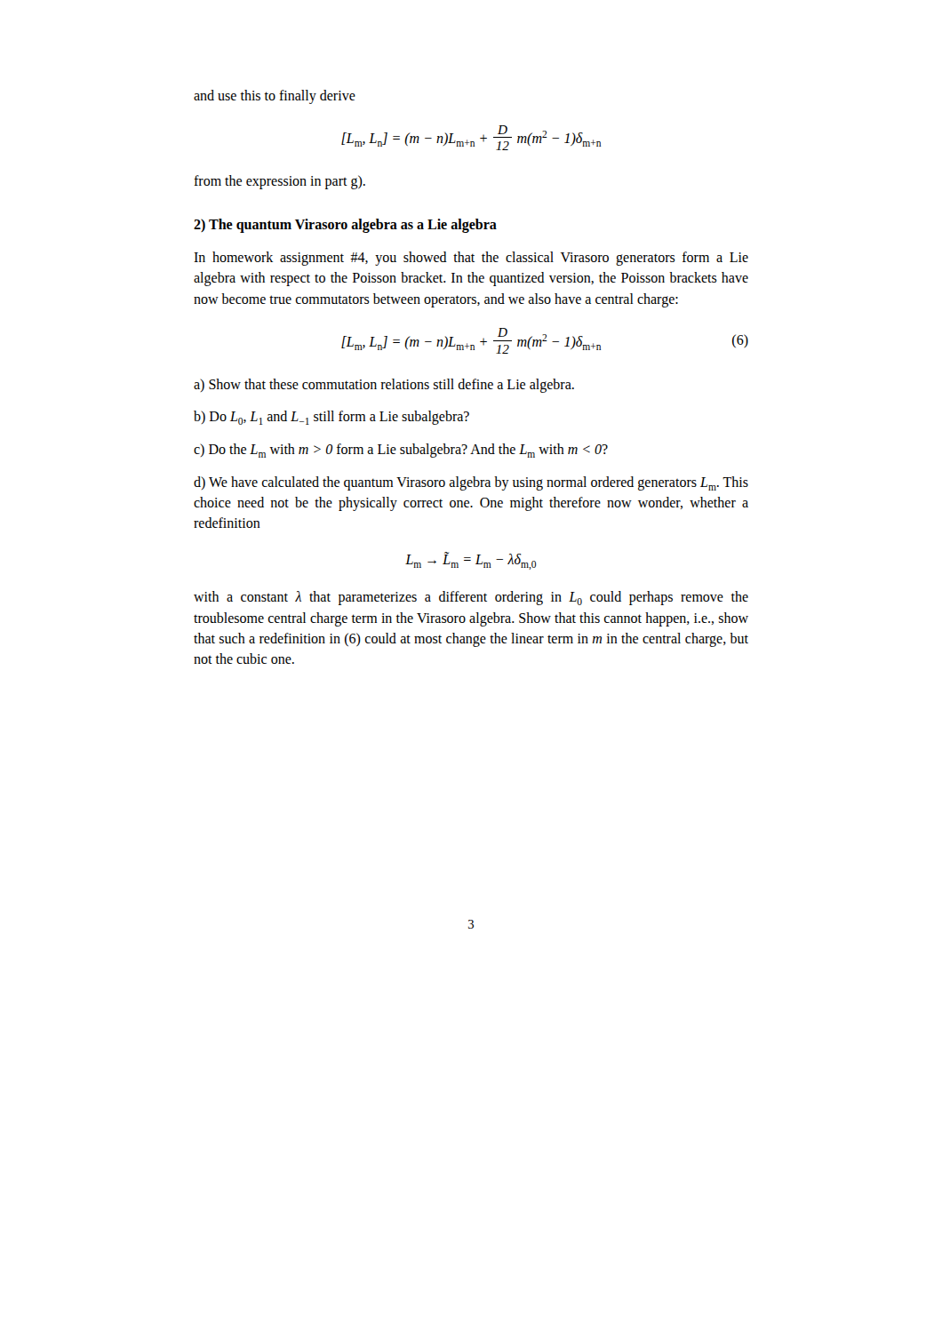and use this to finally derive
[Lm, Ln] = (m − n)Lm+n + D 12 m(m2 − 1)δm+n
from the expression in part g).
2) The quantum Virasoro algebra as a Lie algebra
In homework assignment #4, you showed that the classical Virasoro generators form a Lie algebra with respect to the Poisson bracket. In the quantized version, the Poisson brackets have now become true commutators between operators, and we also have a central charge:
[Lm, Ln] = (m − n)Lm+n + D 12 m(m2 − 1)δm+n (6)
a) Show that these commutation relations still define a Lie algebra.
b) Do L0, L1 and L−1 still form a Lie subalgebra?
c) Do the Lm with m > 0 form a Lie subalgebra? And the Lm with m < 0?
d) We have calculated the quantum Virasoro algebra by using normal ordered generators Lm. This choice need not be the physically correct one. One might therefore now wonder, whether a redefinition
Lm → L̃m = Lm − λδm,0
with a constant λ that parameterizes a different ordering in L0 could perhaps remove the troublesome central charge term in the Virasoro algebra. Show that this cannot happen, i.e., show that such a redefinition in (6) could at most change the linear term in m in the central charge, but not the cubic one.
3